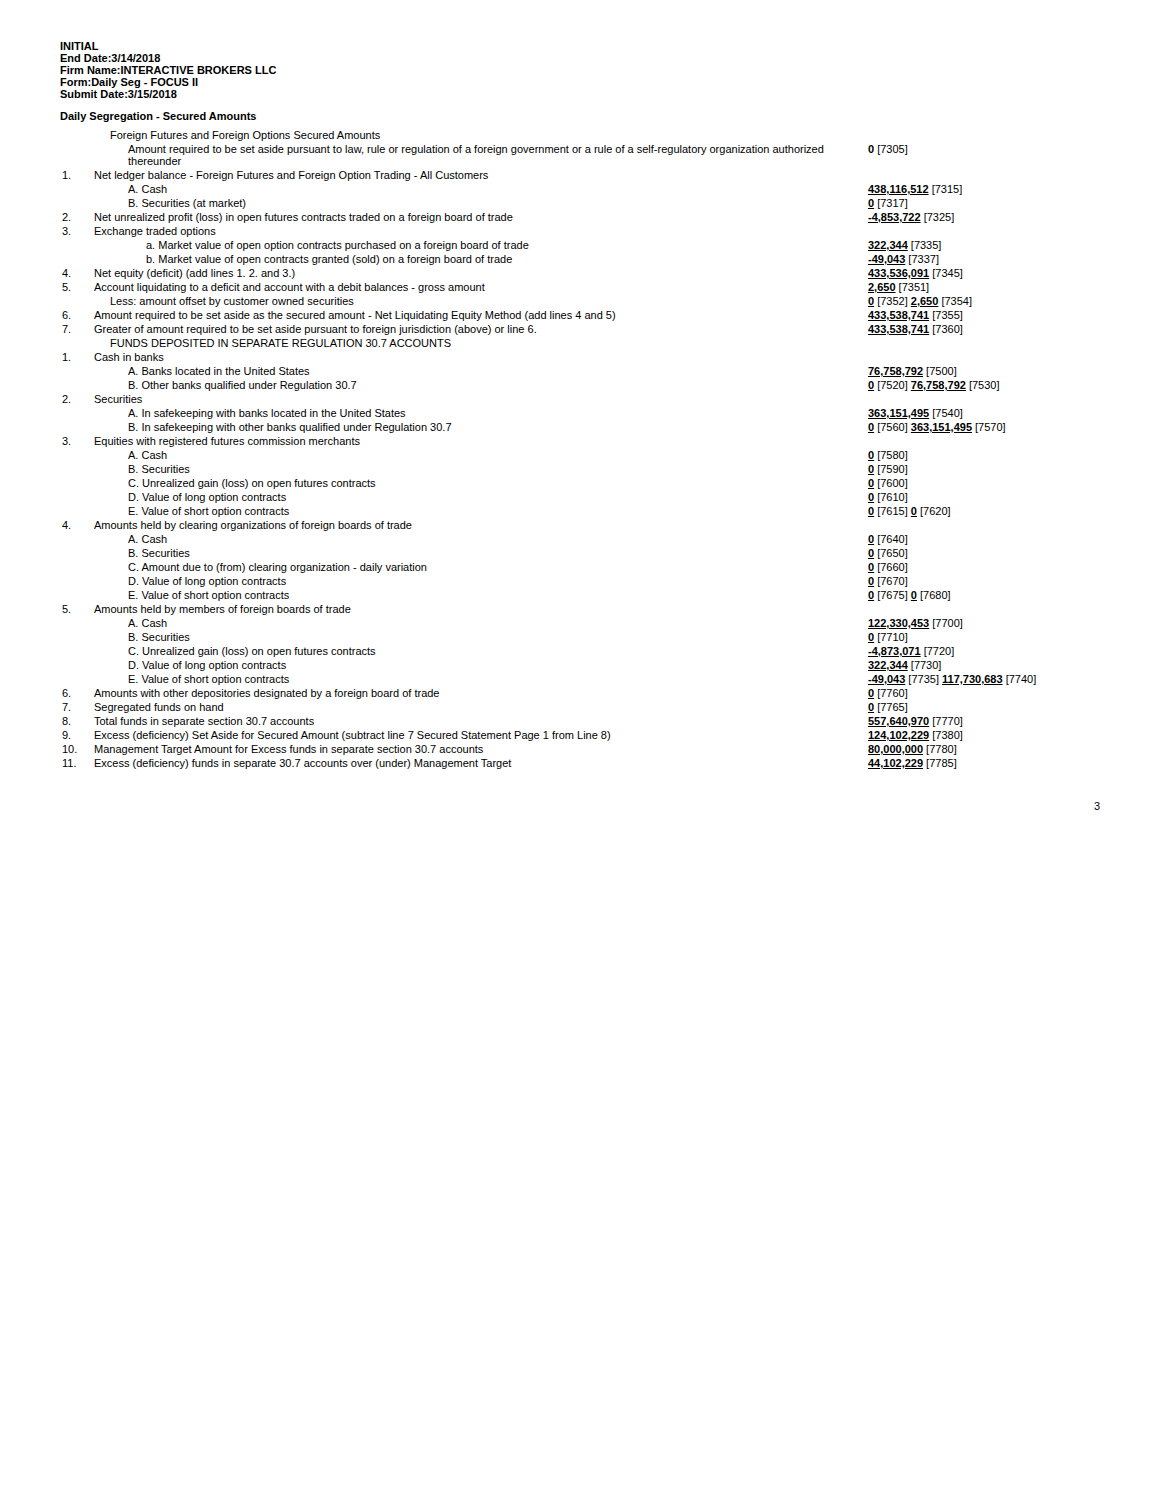INITIAL
End Date:3/14/2018
Firm Name:INTERACTIVE BROKERS LLC
Form:Daily Seg - FOCUS II
Submit Date:3/15/2018
Daily Segregation - Secured Amounts
| | Foreign Futures and Foreign Options Secured Amounts | |
| | Amount required to be set aside pursuant to law, rule or regulation of a foreign government or a rule of a self-regulatory organization authorized thereunder | 0 [7305] |
| 1. | Net ledger balance - Foreign Futures and Foreign Option Trading - All Customers | |
| | A. Cash | 438,116,512 [7315] |
| | B. Securities (at market) | 0 [7317] |
| 2. | Net unrealized profit (loss) in open futures contracts traded on a foreign board of trade | -4,853,722 [7325] |
| 3. | Exchange traded options | |
| | a. Market value of open option contracts purchased on a foreign board of trade | 322,344 [7335] |
| | b. Market value of open contracts granted (sold) on a foreign board of trade | -49,043 [7337] |
| 4. | Net equity (deficit) (add lines 1. 2. and 3.) | 433,536,091 [7345] |
| 5. | Account liquidating to a deficit and account with a debit balances - gross amount | 2,650 [7351] |
| | Less: amount offset by customer owned securities | 0 [7352] 2,650 [7354] |
| 6. | Amount required to be set aside as the secured amount - Net Liquidating Equity Method (add lines 4 and 5) | 433,538,741 [7355] |
| 7. | Greater of amount required to be set aside pursuant to foreign jurisdiction (above) or line 6. | 433,538,741 [7360] |
| | FUNDS DEPOSITED IN SEPARATE REGULATION 30.7 ACCOUNTS | |
| 1. | Cash in banks | |
| | A. Banks located in the United States | 76,758,792 [7500] |
| | B. Other banks qualified under Regulation 30.7 | 0 [7520] 76,758,792 [7530] |
| 2. | Securities | |
| | A. In safekeeping with banks located in the United States | 363,151,495 [7540] |
| | B. In safekeeping with other banks qualified under Regulation 30.7 | 0 [7560] 363,151,495 [7570] |
| 3. | Equities with registered futures commission merchants | |
| | A. Cash | 0 [7580] |
| | B. Securities | 0 [7590] |
| | C. Unrealized gain (loss) on open futures contracts | 0 [7600] |
| | D. Value of long option contracts | 0 [7610] |
| | E. Value of short option contracts | 0 [7615] 0 [7620] |
| 4. | Amounts held by clearing organizations of foreign boards of trade | |
| | A. Cash | 0 [7640] |
| | B. Securities | 0 [7650] |
| | C. Amount due to (from) clearing organization - daily variation | 0 [7660] |
| | D. Value of long option contracts | 0 [7670] |
| | E. Value of short option contracts | 0 [7675] 0 [7680] |
| 5. | Amounts held by members of foreign boards of trade | |
| | A. Cash | 122,330,453 [7700] |
| | B. Securities | 0 [7710] |
| | C. Unrealized gain (loss) on open futures contracts | -4,873,071 [7720] |
| | D. Value of long option contracts | 322,344 [7730] |
| | E. Value of short option contracts | -49,043 [7735] 117,730,683 [7740] |
| 6. | Amounts with other depositories designated by a foreign board of trade | 0 [7760] |
| 7. | Segregated funds on hand | 0 [7765] |
| 8. | Total funds in separate section 30.7 accounts | 557,640,970 [7770] |
| 9. | Excess (deficiency) Set Aside for Secured Amount (subtract line 7 Secured Statement Page 1 from Line 8) | 124,102,229 [7380] |
| 10. | Management Target Amount for Excess funds in separate section 30.7 accounts | 80,000,000 [7780] |
| 11. | Excess (deficiency) funds in separate 30.7 accounts over (under) Management Target | 44,102,229 [7785] |
3